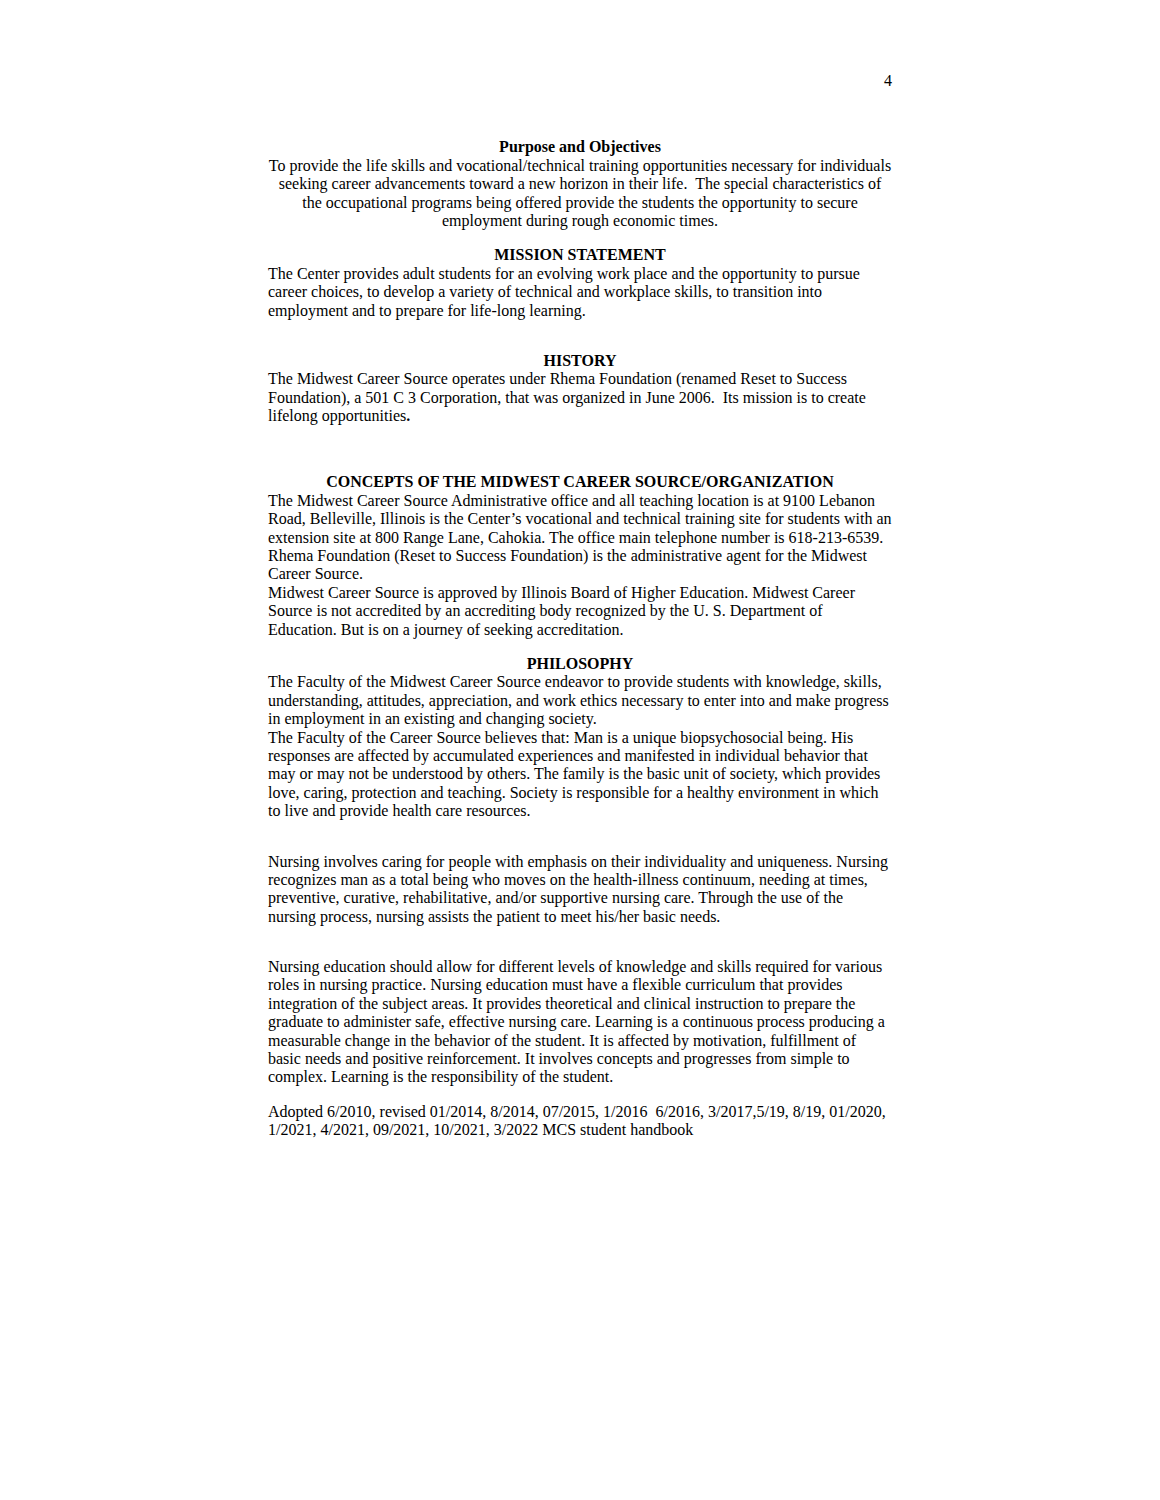4
Purpose and Objectives
To provide the life skills and vocational/technical training opportunities necessary for individuals seeking career advancements toward a new horizon in their life. The special characteristics of the occupational programs being offered provide the students the opportunity to secure employment during rough economic times.
MISSION STATEMENT
The Center provides adult students for an evolving work place and the opportunity to pursue career choices, to develop a variety of technical and workplace skills, to transition into employment and to prepare for life-long learning.
HISTORY
The Midwest Career Source operates under Rhema Foundation (renamed Reset to Success Foundation), a 501 C 3 Corporation, that was organized in June 2006. Its mission is to create lifelong opportunities.
CONCEPTS OF THE MIDWEST CAREER SOURCE/ORGANIZATION
The Midwest Career Source Administrative office and all teaching location is at 9100 Lebanon Road, Belleville, Illinois is the Center’s vocational and technical training site for students with an extension site at 800 Range Lane, Cahokia. The office main telephone number is 618-213-6539. Rhema Foundation (Reset to Success Foundation) is the administrative agent for the Midwest Career Source.
Midwest Career Source is approved by Illinois Board of Higher Education. Midwest Career Source is not accredited by an accrediting body recognized by the U. S. Department of Education. But is on a journey of seeking accreditation.
PHILOSOPHY
The Faculty of the Midwest Career Source endeavor to provide students with knowledge, skills, understanding, attitudes, appreciation, and work ethics necessary to enter into and make progress in employment in an existing and changing society.
The Faculty of the Career Source believes that: Man is a unique biopsychosocial being. His responses are affected by accumulated experiences and manifested in individual behavior that may or may not be understood by others. The family is the basic unit of society, which provides love, caring, protection and teaching. Society is responsible for a healthy environment in which to live and provide health care resources.
Nursing involves caring for people with emphasis on their individuality and uniqueness. Nursing recognizes man as a total being who moves on the health-illness continuum, needing at times, preventive, curative, rehabilitative, and/or supportive nursing care. Through the use of the nursing process, nursing assists the patient to meet his/her basic needs.
Nursing education should allow for different levels of knowledge and skills required for various roles in nursing practice. Nursing education must have a flexible curriculum that provides integration of the subject areas. It provides theoretical and clinical instruction to prepare the graduate to administer safe, effective nursing care. Learning is a continuous process producing a measurable change in the behavior of the student. It is affected by motivation, fulfillment of basic needs and positive reinforcement. It involves concepts and progresses from simple to complex. Learning is the responsibility of the student.
Adopted 6/2010, revised 01/2014, 8/2014, 07/2015, 1/2016 6/2016, 3/2017,5/19, 8/19, 01/2020, 1/2021, 4/2021, 09/2021, 10/2021, 3/2022 MCS student handbook